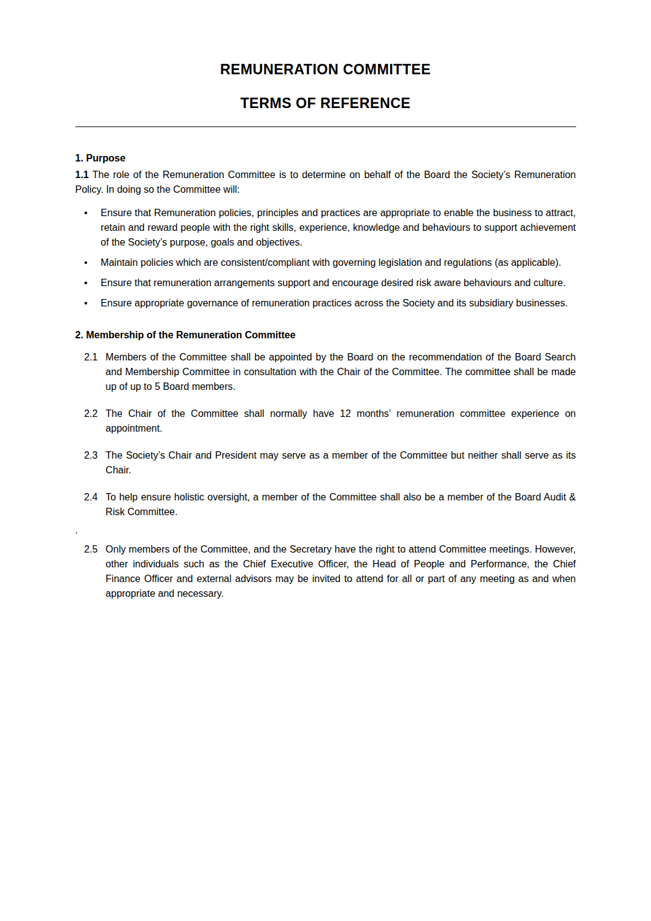REMUNERATION COMMITTEETERMS OF REFERENCE
1. Purpose
1.1 The role of the Remuneration Committee is to determine on behalf of the Board the Society’s Remuneration Policy. In doing so the Committee will:
Ensure that Remuneration policies, principles and practices are appropriate to enable the business to attract, retain and reward people with the right skills, experience, knowledge and behaviours to support achievement of the Society’s purpose, goals and objectives.
Maintain policies which are consistent/compliant with governing legislation and regulations (as applicable).
Ensure that remuneration arrangements support and encourage desired risk aware behaviours and culture.
Ensure appropriate governance of remuneration practices across the Society and its subsidiary businesses.
2. Membership of the Remuneration Committee
2.1 Members of the Committee shall be appointed by the Board on the recommendation of the Board Search and Membership Committee in consultation with the Chair of the Committee. The committee shall be made up of up to 5 Board members.
2.2 The Chair of the Committee shall normally have 12 months’ remuneration committee experience on appointment.
2.3 The Society’s Chair and President may serve as a member of the Committee but neither shall serve as its Chair.
2.4 To help ensure holistic oversight, a member of the Committee shall also be a member of the Board Audit & Risk Committee.
.
2.5 Only members of the Committee, and the Secretary have the right to attend Committee meetings. However, other individuals such as the Chief Executive Officer, the Head of People and Performance, the Chief Finance Officer and external advisors may be invited to attend for all or part of any meeting as and when appropriate and necessary.